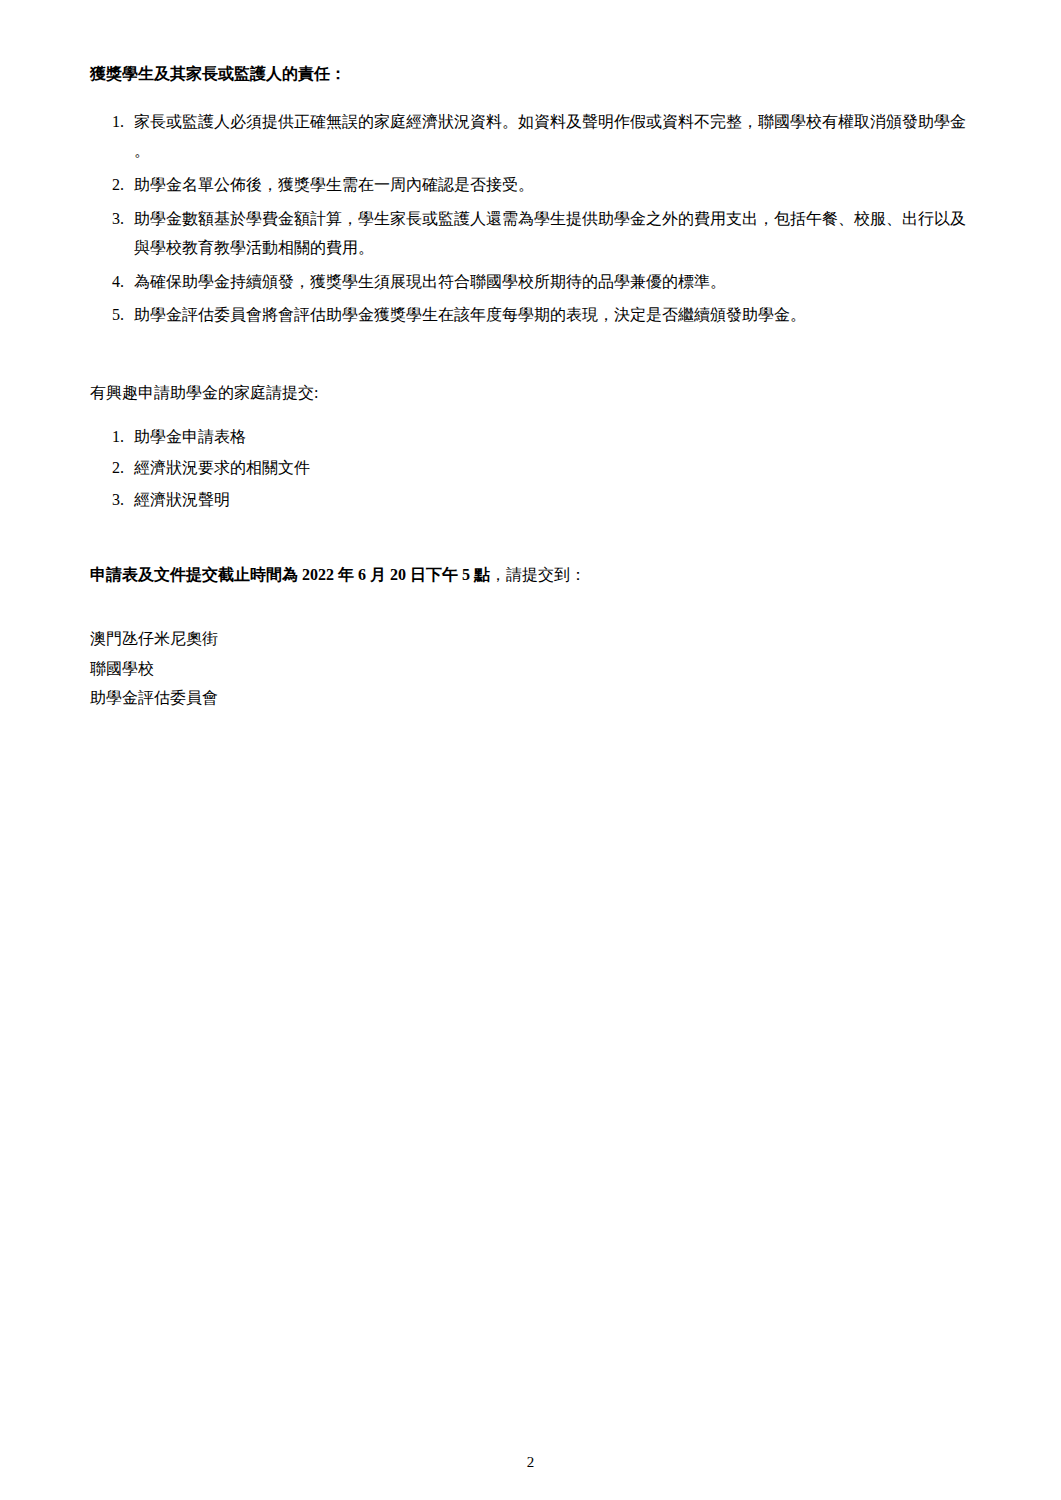獲獎學生及其家長或監護人的責任：
家長或監護人必須提供正確無誤的家庭經濟狀況資料。如資料及聲明作假或資料不完整，聯國學校有權取消頒發助學金 。
助學金名單公佈後，獲獎學生需在一周內確認是否接受。
助學金數額基於學費金額計算，學生家長或監護人還需為學生提供助學金之外的費用支出，包括午餐、校服、出行以及與學校教育教學活動相關的費用。
為確保助學金持續頒發，獲獎學生須展現出符合聯國學校所期待的品學兼優的標準。
助學金評估委員會將會評估助學金獲獎學生在該年度每學期的表現，決定是否繼續頒發助學金。
有興趣申請助學金的家庭請提交:
助學金申請表格
經濟狀況要求的相關文件
經濟狀況聲明
申請表及文件提交截止時間為 2022 年 6 月 20 日下午 5 點，請提交到：
澳門氹仔米尼奧街
聯國學校
助學金評估委員會
2